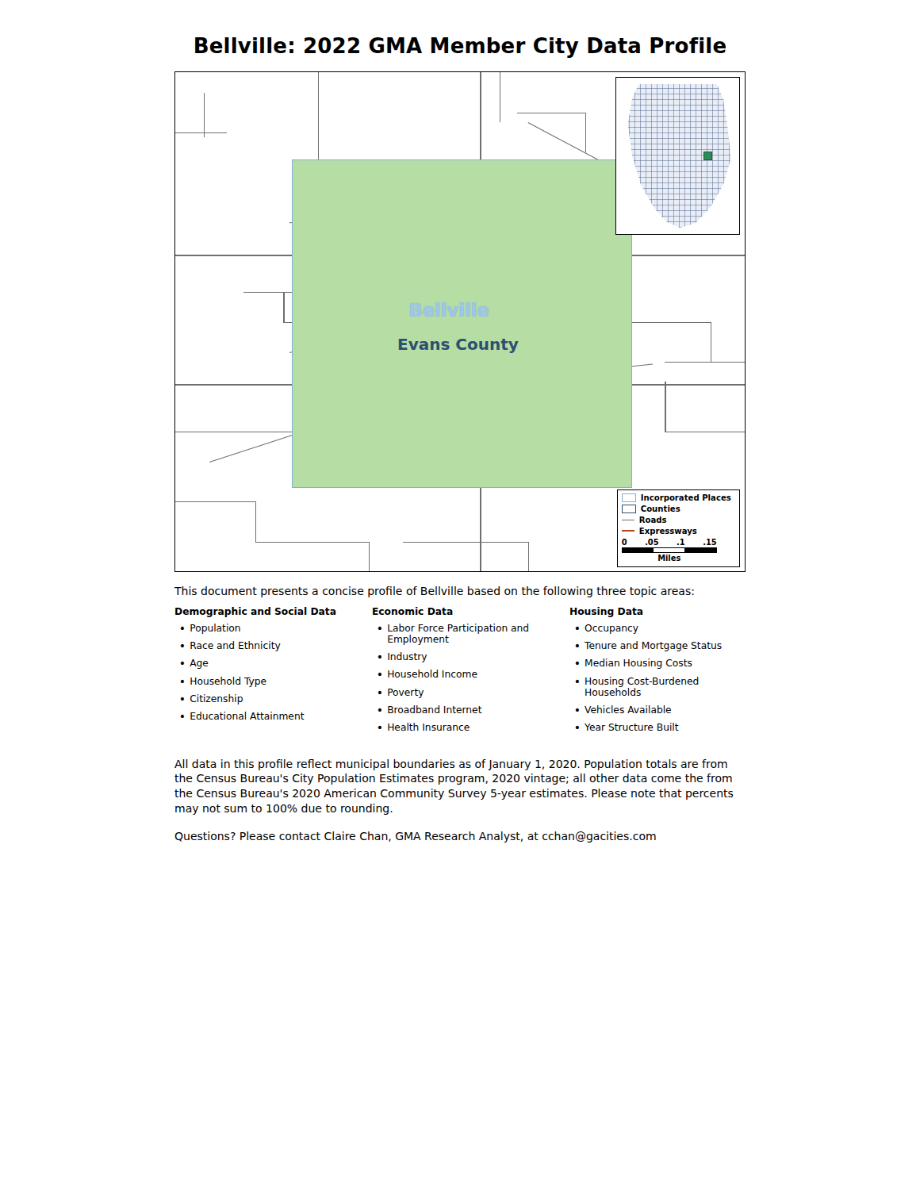Bellville: 2022 GMA Member City Data Profile
Bellville
Evans County
Incorporated Places
Counties
Roads
Expressways
0.05.1.15
Miles
This document presents a concise profile of Bellville based on the following three topic areas:
Demographic and Social Data
Population
Race and Ethnicity
Age
Household Type
Citizenship
Educational Attainment
Economic Data
Labor Force Participation and Employment
Industry
Household Income
Poverty
Broadband Internet
Health Insurance
Housing Data
Occupancy
Tenure and Mortgage Status
Median Housing Costs
Housing Cost-Burdened Households
Vehicles Available
Year Structure Built
All data in this profile reflect municipal boundaries as of January 1, 2020. Population totals are from the Census Bureau's City Population Estimates program, 2020 vintage; all other data come the from the Census Bureau's 2020 American Community Survey 5-year estimates. Please note that percents may not sum to 100% due to rounding.
Questions? Please contact Claire Chan, GMA Research Analyst, at cchan@gacities.com